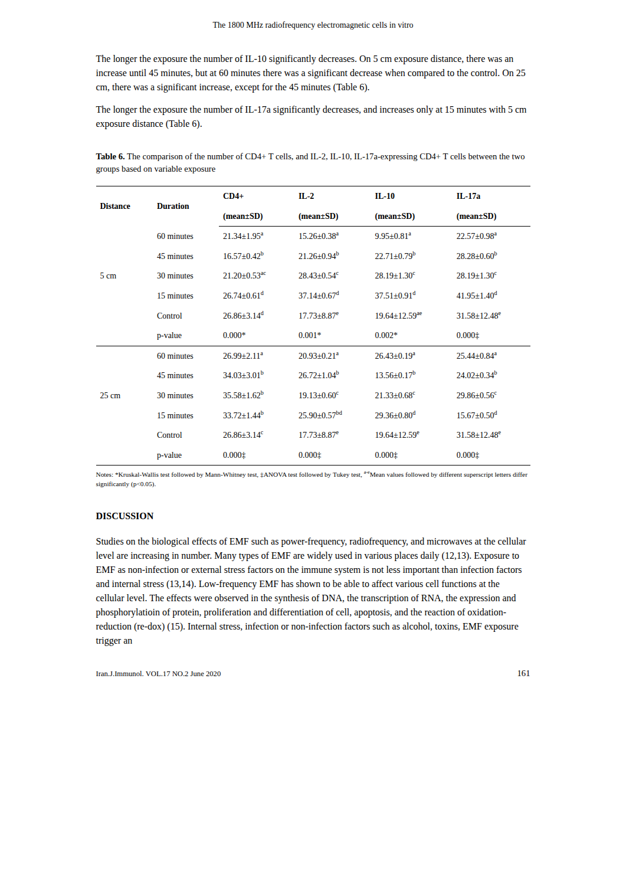The 1800 MHz radiofrequency electromagnetic cells in vitro
The longer the exposure the number of IL-10 significantly decreases. On 5 cm exposure distance, there was an increase until 45 minutes, but at 60 minutes there was a significant decrease when compared to the control. On 25 cm, there was a significant increase, except for the 45 minutes (Table 6).
The longer the exposure the number of IL-17a significantly decreases, and increases only at 15 minutes with 5 cm exposure distance (Table 6).
Table 6. The comparison of the number of CD4+ T cells, and IL-2, IL-10, IL-17a-expressing CD4+ T cells between the two groups based on variable exposure
| Distance | Duration | CD4+ | IL-2 | IL-10 | IL-17a |
| --- | --- | --- | --- | --- | --- |
| (mean±SD) | (mean±SD) | (mean±SD) | (mean±SD) |
| 5 cm | 60 minutes | 21.34±1.95 a | 15.26±0.38 a | 9.95±0.81 a | 22.57±0.98 a |
| 45 minutes | 16.57±0.42 b | 21.26±0.94 b | 22.71±0.79 b | 28.28±0.60 b |
| 30 minutes | 21.20±0.53 ac | 28.43±0.54 c | 28.19±1.30 c | 28.19±1.30 c |
| 15 minutes | 26.74±0.61 d | 37.14±0.67 d | 37.51±0.91 d | 41.95±1.40 d |
| Control | 26.86±3.14 d | 17.73±8.87 e | 19.64±12.59 ae | 31.58±12.48 e |
| | p-value | 0.000* | 0.001* | 0.002* | 0.000‡ |
| 25 cm | 60 minutes | 26.99±2.11 a | 20.93±0.21 a | 26.43±0.19 a | 25.44±0.84 a |
| 45 minutes | 34.03±3.01 b | 26.72±1.04 b | 13.56±0.17 b | 24.02±0.34 b |
| 30 minutes | 35.58±1.62 b | 19.13±0.60 c | 21.33±0.68 c | 29.86±0.56 c |
| 15 minutes | 33.72±1.44 b | 25.90±0.57 bd | 29.36±0.80 d | 15.67±0.50 d |
| Control | 26.86±3.14 c | 17.73±8.87 e | 19.64±12.59 e | 31.58±12.48 e |
| | p-value | 0.000‡ | 0.000‡ | 0.000‡ | 0.000‡ |
Notes: *Kruskal-Wallis test followed by Mann-Whitney test, ‡ANOVA test followed by Tukey test, a-eMean values followed by different superscript letters differ significantly (p<0.05).
DISCUSSION
Studies on the biological effects of EMF such as power-frequency, radiofrequency, and microwaves at the cellular level are increasing in number. Many types of EMF are widely used in various places daily (12,13). Exposure to EMF as non-infection or external stress factors on the immune system is not less important than infection factors and internal stress (13,14). Low-frequency EMF has shown to be able to affect various cell functions at the cellular level. The effects were observed in the synthesis of DNA, the transcription of RNA, the expression and phosphorylatioin of protein, proliferation and differentiation of cell, apoptosis, and the reaction of oxidation-reduction (re-dox) (15). Internal stress, infection or non-infection factors such as alcohol, toxins, EMF exposure trigger an
Iran.J.Immunol. VOL.17 NO.2 June 2020 161